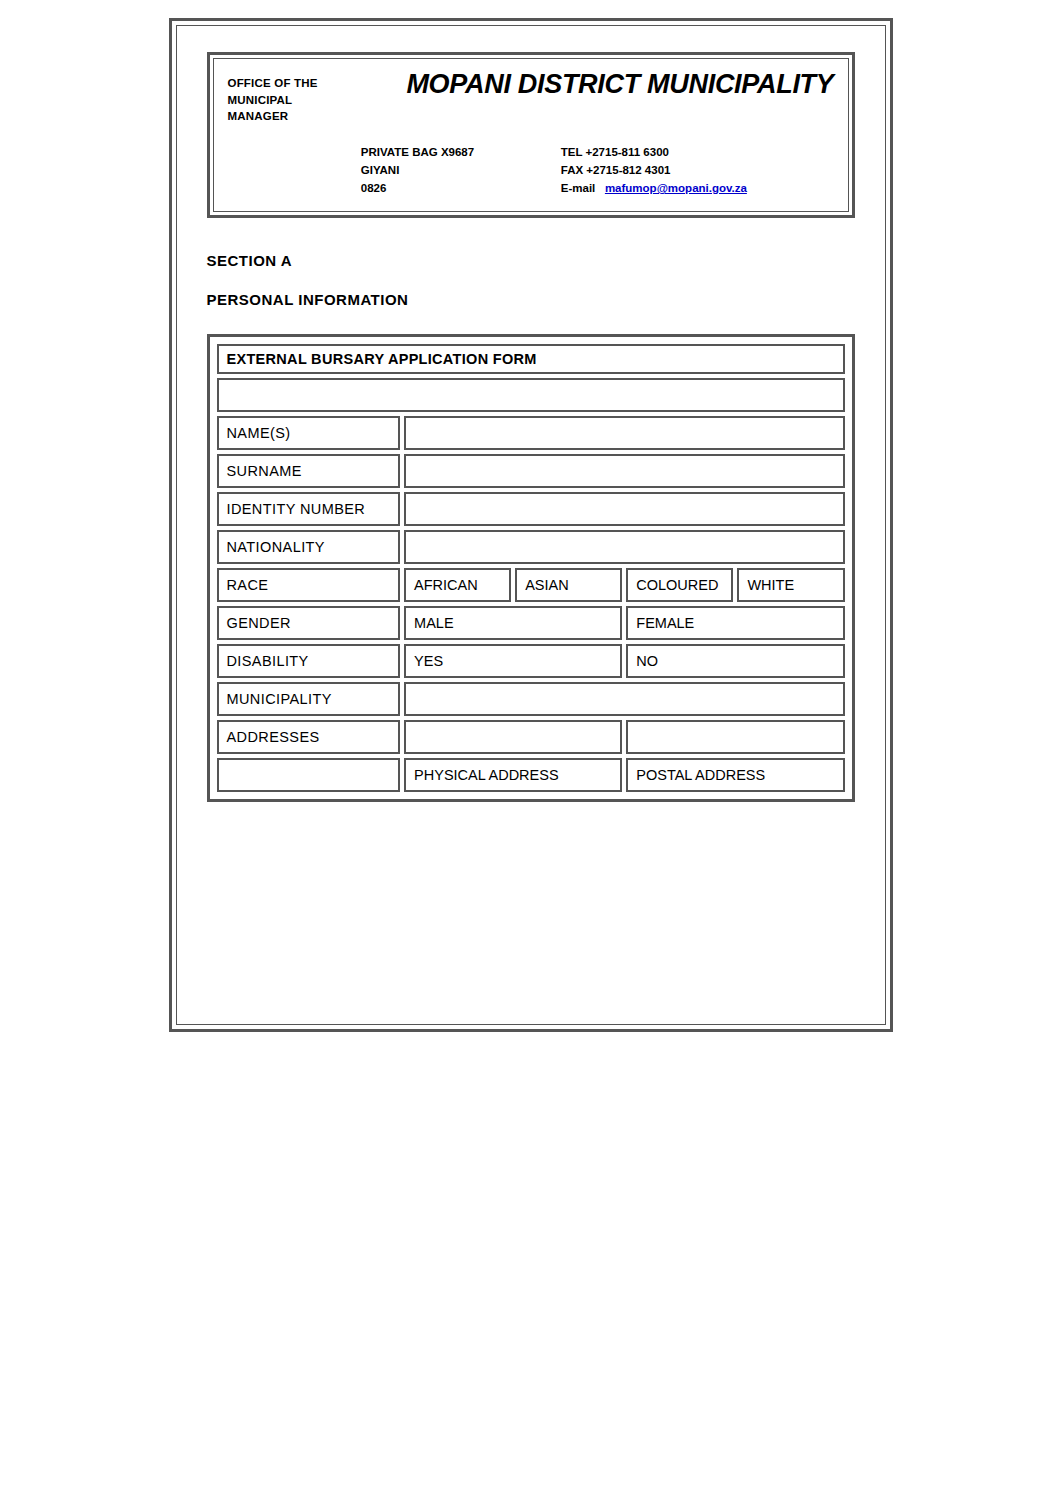OFFICE OF THE
MUNICIPAL
MANAGER
MOPANI DISTRICT MUNICIPALITY
| | PRIVATE BAG X9687 | TEL +2715-811 6300 |
| | GIYANI | FAX +2715-812 4301 |
| | 0826 | E-mail mafumop@mopani.gov.za |
SECTION A
PERSONAL INFORMATION
| EXTERNAL BURSARY APPLICATION FORM |
| NAME(S) | |
| SURNAME | |
| IDENTITY NUMBER | |
| NATIONALITY | |
| RACE | AFRICAN | ASIAN | COLOURED | WHITE |
| GENDER | MALE | FEMALE |
| DISABILITY | YES | NO |
| MUNICIPALITY | |
| ADDRESSES | | |
| | PHYSICAL ADDRESS | POSTAL ADDRESS |